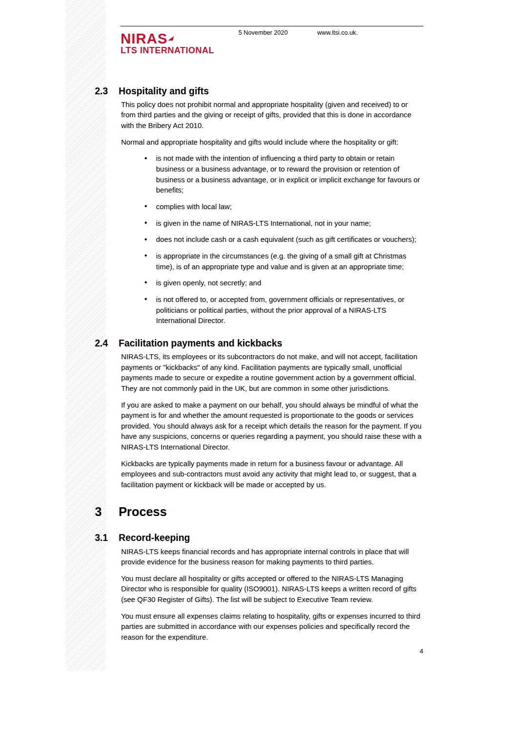NIRAS
LTS INTERNATIONAL
5 November 2020
www.ltsi.co.uk.
2.3
Hospitality and gifts
This policy does not prohibit normal and appropriate hospitality (given and received) to or from third parties and the giving or receipt of gifts, provided that this is done in accordance with the Bribery Act 2010.
Normal and appropriate hospitality and gifts would include where the hospitality or gift:
is not made with the intention of influencing a third party to obtain or retain business or a business advantage, or to reward the provision or retention of business or a business advantage, or in explicit or implicit exchange for favours or benefits;
complies with local law;
is given in the name of NIRAS-LTS International, not in your name;
does not include cash or a cash equivalent (such as gift certificates or vouchers);
is appropriate in the circumstances (e.g. the giving of a small gift at Christmas time), is of an appropriate type and value and is given at an appropriate time;
is given openly, not secretly; and
is not offered to, or accepted from, government officials or representatives, or politicians or political parties, without the prior approval of a NIRAS-LTS International Director.
2.4
Facilitation payments and kickbacks
NIRAS-LTS, its employees or its subcontractors do not make, and will not accept, facilitation payments or "kickbacks" of any kind. Facilitation payments are typically small, unofficial payments made to secure or expedite a routine government action by a government official. They are not commonly paid in the UK, but are common in some other jurisdictions.
If you are asked to make a payment on our behalf, you should always be mindful of what the payment is for and whether the amount requested is proportionate to the goods or services provided. You should always ask for a receipt which details the reason for the payment. If you have any suspicions, concerns or queries regarding a payment, you should raise these with a NIRAS-LTS International Director.
Kickbacks are typically payments made in return for a business favour or advantage. All employees and sub-contractors must avoid any activity that might lead to, or suggest, that a facilitation payment or kickback will be made or accepted by us.
3
Process
3.1
Record-keeping
NIRAS-LTS keeps financial records and has appropriate internal controls in place that will provide evidence for the business reason for making payments to third parties.
You must declare all hospitality or gifts accepted or offered to the NIRAS-LTS Managing Director who is responsible for quality (ISO9001). NIRAS-LTS keeps a written record of gifts (see QF30 Register of Gifts). The list will be subject to Executive Team review.
You must ensure all expenses claims relating to hospitality, gifts or expenses incurred to third parties are submitted in accordance with our expenses policies and specifically record the reason for the expenditure.
4